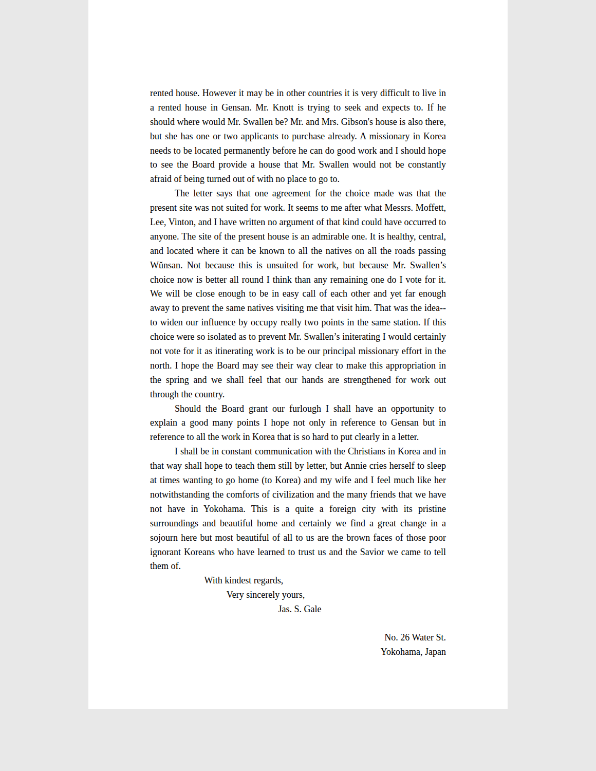rented house. However it may be in other countries it is very difficult to live in a rented house in Gensan. Mr. Knott is trying to seek and expects to. If he should where would Mr. Swallen be? Mr. and Mrs. Gibson's house is also there, but she has one or two applicants to purchase already. A missionary in Korea needs to be located permanently before he can do good work and I should hope to see the Board provide a house that Mr. Swallen would not be constantly afraid of being turned out of with no place to go to.
The letter says that one agreement for the choice made was that the present site was not suited for work. It seems to me after what Messrs. Moffett, Lee, Vinton, and I have written no argument of that kind could have occurred to anyone. The site of the present house is an admirable one. It is healthy, central, and located where it can be known to all the natives on all the roads passing Wŭnsan. Not because this is unsuited for work, but because Mr. Swallen’s choice now is better all round I think than any remaining one do I vote for it. We will be close enough to be in easy call of each other and yet far enough away to prevent the same natives visiting me that visit him. That was the idea--to widen our influence by occupy really two points in the same station. If this choice were so isolated as to prevent Mr. Swallen’s initerating I would certainly not vote for it as itinerating work is to be our principal missionary effort in the north. I hope the Board may see their way clear to make this appropriation in the spring and we shall feel that our hands are strengthened for work out through the country.
Should the Board grant our furlough I shall have an opportunity to explain a good many points I hope not only in reference to Gensan but in reference to all the work in Korea that is so hard to put clearly in a letter.
I shall be in constant communication with the Christians in Korea and in that way shall hope to teach them still by letter, but Annie cries herself to sleep at times wanting to go home (to Korea) and my wife and I feel much like her notwithstanding the comforts of civilization and the many friends that we have not have in Yokohama. This is a quite a foreign city with its pristine surroundings and beautiful home and certainly we find a great change in a sojourn here but most beautiful of all to us are the brown faces of those poor ignorant Koreans who have learned to trust us and the Savior we came to tell them of.
With kindest regards,
Very sincerely yours,
Jas. S. Gale
No. 26 Water St.
Yokohama, Japan